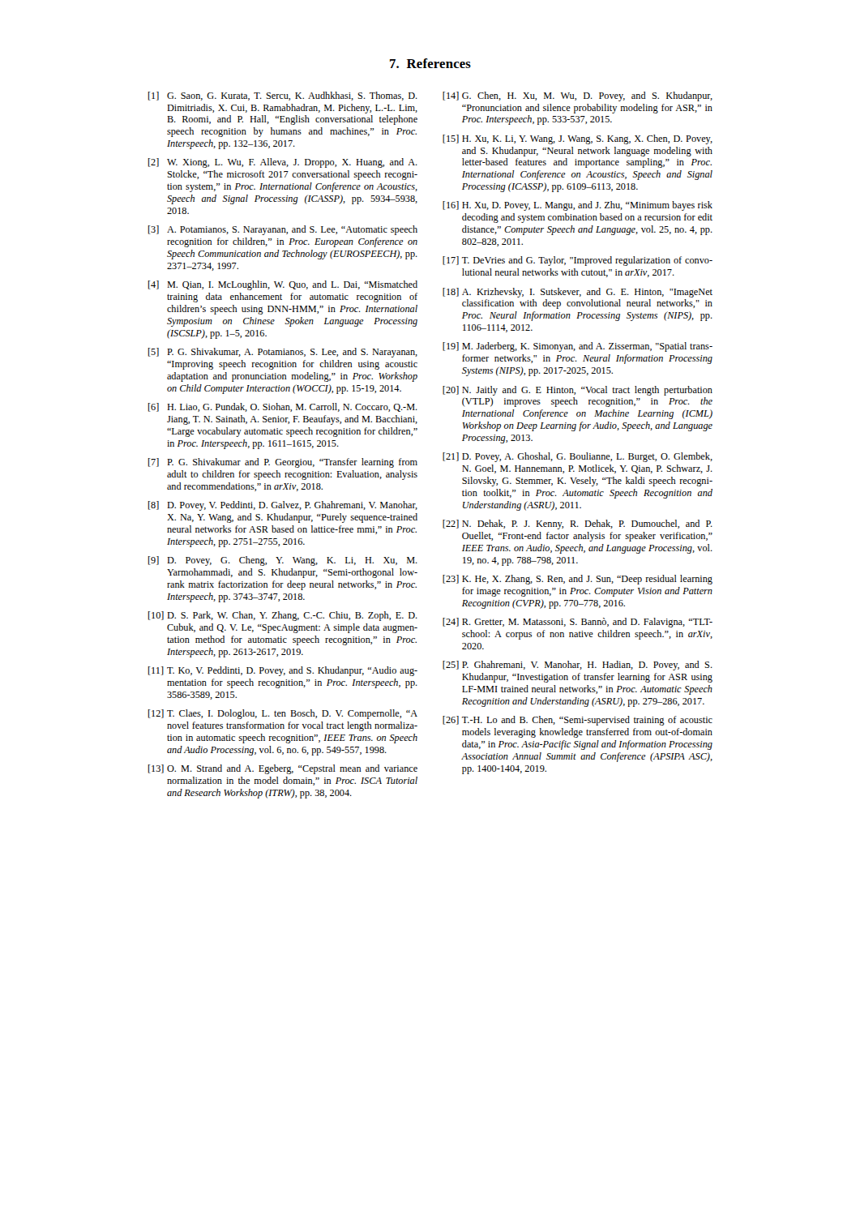7. References
[1] G. Saon, G. Kurata, T. Sercu, K. Audhkhasi, S. Thomas, D. Dimitriadis, X. Cui, B. Ramabhadran, M. Picheny, L.-L. Lim, B. Roomi, and P. Hall, “English conversational telephone speech recognition by humans and machines,” in Proc. Interspeech, pp. 132–136, 2017.
[2] W. Xiong, L. Wu, F. Alleva, J. Droppo, X. Huang, and A. Stolcke, “The microsoft 2017 conversational speech recognition system,” in Proc. International Conference on Acoustics, Speech and Signal Processing (ICASSP), pp. 5934–5938, 2018.
[3] A. Potamianos, S. Narayanan, and S. Lee, “Automatic speech recognition for children,” in Proc. European Conference on Speech Communication and Technology (EUROSPEECH), pp. 2371–2734, 1997.
[4] M. Qian, I. McLoughlin, W. Quo, and L. Dai, “Mismatched training data enhancement for automatic recognition of children’s speech using DNN-HMM,” in Proc. International Symposium on Chinese Spoken Language Processing (ISCSLP), pp. 1–5, 2016.
[5] P. G. Shivakumar, A. Potamianos, S. Lee, and S. Narayanan, “Improving speech recognition for children using acoustic adaptation and pronunciation modeling,” in Proc. Workshop on Child Computer Interaction (WOCCI), pp. 15-19, 2014.
[6] H. Liao, G. Pundak, O. Siohan, M. Carroll, N. Coccaro, Q.-M. Jiang, T. N. Sainath, A. Senior, F. Beaufays, and M. Bacchiani, “Large vocabulary automatic speech recognition for children,” in Proc. Interspeech, pp. 1611–1615, 2015.
[7] P. G. Shivakumar and P. Georgiou, “Transfer learning from adult to children for speech recognition: Evaluation, analysis and recommendations,” in arXiv, 2018.
[8] D. Povey, V. Peddinti, D. Galvez, P. Ghahremani, V. Manohar, X. Na, Y. Wang, and S. Khudanpur, “Purely sequence-trained neural networks for ASR based on lattice-free mmi,” in Proc. Interspeech, pp. 2751–2755, 2016.
[9] D. Povey, G. Cheng, Y. Wang, K. Li, H. Xu, M. Yarmohammadi, and S. Khudanpur, “Semi-orthogonal low-rank matrix factorization for deep neural networks,” in Proc. Interspeech, pp. 3743–3747, 2018.
[10] D. S. Park, W. Chan, Y. Zhang, C.-C. Chiu, B. Zoph, E. D. Cubuk, and Q. V. Le, “SpecAugment: A simple data augmentation method for automatic speech recognition,” in Proc. Interspeech, pp. 2613-2617, 2019.
[11] T. Ko, V. Peddinti, D. Povey, and S. Khudanpur, “Audio augmentation for speech recognition,” in Proc. Interspeech, pp. 3586-3589, 2015.
[12] T. Claes, I. Dologlou, L. ten Bosch, D. V. Compernolle, “A novel features transformation for vocal tract length normalization in automatic speech recognition”, IEEE Trans. on Speech and Audio Processing, vol. 6, no. 6, pp. 549-557, 1998.
[13] O. M. Strand and A. Egeberg, “Cepstral mean and variance normalization in the model domain,” in Proc. ISCA Tutorial and Research Workshop (ITRW), pp. 38, 2004.
[14] G. Chen, H. Xu, M. Wu, D. Povey, and S. Khudanpur, “Pronunciation and silence probability modeling for ASR,” in Proc. Interspeech, pp. 533-537, 2015.
[15] H. Xu, K. Li, Y. Wang, J. Wang, S. Kang, X. Chen, D. Povey, and S. Khudanpur, “Neural network language modeling with letter-based features and importance sampling,” in Proc. International Conference on Acoustics, Speech and Signal Processing (ICASSP), pp. 6109–6113, 2018.
[16] H. Xu, D. Povey, L. Mangu, and J. Zhu, “Minimum bayes risk decoding and system combination based on a recursion for edit distance,” Computer Speech and Language, vol. 25, no. 4, pp. 802–828, 2011.
[17] T. DeVries and G. Taylor, "Improved regularization of convolutional neural networks with cutout," in arXiv, 2017.
[18] A. Krizhevsky, I. Sutskever, and G. E. Hinton, "ImageNet classification with deep convolutional neural networks," in Proc. Neural Information Processing Systems (NIPS), pp. 1106–1114, 2012.
[19] M. Jaderberg, K. Simonyan, and A. Zisserman, "Spatial transformer networks," in Proc. Neural Information Processing Systems (NIPS), pp. 2017-2025, 2015.
[20] N. Jaitly and G. E Hinton, “Vocal tract length perturbation (VTLP) improves speech recognition,” in Proc. the International Conference on Machine Learning (ICML) Workshop on Deep Learning for Audio, Speech, and Language Processing, 2013.
[21] D. Povey, A. Ghoshal, G. Boulianne, L. Burget, O. Glembek, N. Goel, M. Hannemann, P. Motlicek, Y. Qian, P. Schwarz, J. Silovsky, G. Stemmer, K. Vesely, “The kaldi speech recognition toolkit,” in Proc. Automatic Speech Recognition and Understanding (ASRU), 2011.
[22] N. Dehak, P. J. Kenny, R. Dehak, P. Dumouchel, and P. Ouellet, “Front-end factor analysis for speaker verification,” IEEE Trans. on Audio, Speech, and Language Processing, vol. 19, no. 4, pp. 788–798, 2011.
[23] K. He, X. Zhang, S. Ren, and J. Sun, “Deep residual learning for image recognition,” in Proc. Computer Vision and Pattern Recognition (CVPR), pp. 770–778, 2016.
[24] R. Gretter, M. Matassoni, S. Bannò, and D. Falavigna, “TLT-school: A corpus of non native children speech.”, in arXiv, 2020.
[25] P. Ghahremani, V. Manohar, H. Hadian, D. Povey, and S. Khudanpur, “Investigation of transfer learning for ASR using LF-MMI trained neural networks,” in Proc. Automatic Speech Recognition and Understanding (ASRU), pp. 279–286, 2017.
[26] T.-H. Lo and B. Chen, “Semi-supervised training of acoustic models leveraging knowledge transferred from out-of-domain data,” in Proc. Asia-Pacific Signal and Information Processing Association Annual Summit and Conference (APSIPA ASC), pp. 1400-1404, 2019.